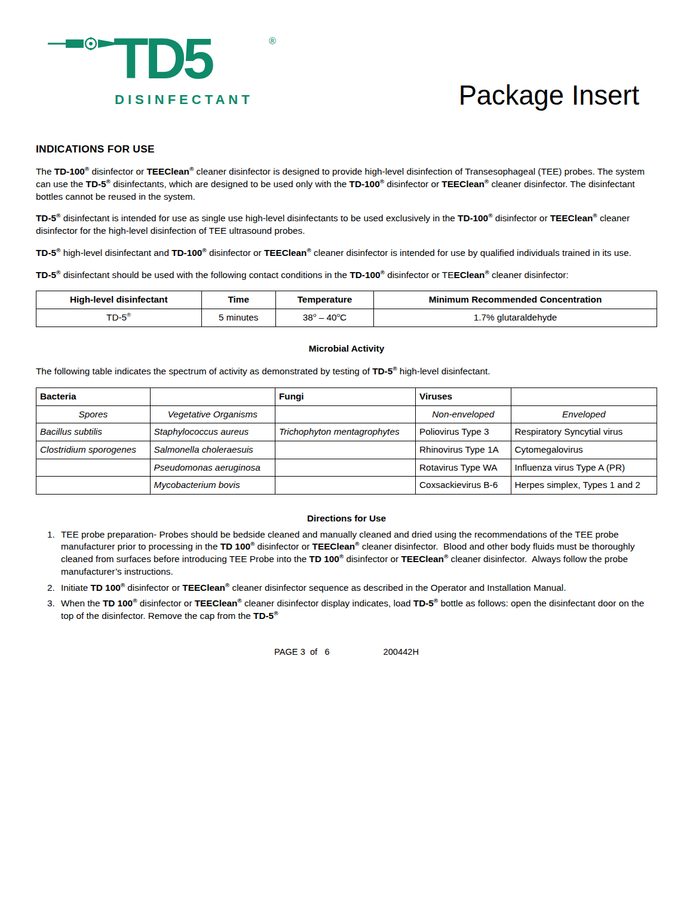TD5
®
DISINFECTANT
Package Insert
INDICATIONS FOR USE
The TD-100® disinfector or TEEClean® cleaner disinfector is designed to provide high-level disinfection of Transesophageal (TEE) probes. The system can use the TD-5® disinfectants, which are designed to be used only with the TD-100® disinfector or TEEClean® cleaner disinfector. The disinfectant bottles cannot be reused in the system.
TD-5® disinfectant is intended for use as single use high-level disinfectants to be used exclusively in the TD-100® disinfector or TEEClean® cleaner disinfector for the high-level disinfection of TEE ultrasound probes.
TD-5® high-level disinfectant and TD-100® disinfector or TEEClean® cleaner disinfector is intended for use by qualified individuals trained in its use.
TD-5® disinfectant should be used with the following contact conditions in the TD-100® disinfector or TEEClean® cleaner disinfector:
| High-level disinfectant | Time | Temperature | Minimum Recommended Concentration |
| --- | --- | --- | --- |
| TD-5 ® | 5 minutes | 38 o – 40 o C | 1.7% glutaraldehyde |
Microbial Activity
The following table indicates the spectrum of activity as demonstrated by testing of TD-5® high-level disinfectant.
| Bacteria | | Fungi | Viruses | |
| --- | --- | --- | --- | --- |
| Spores | Vegetative Organisms | | Non-enveloped | Enveloped |
| Bacillus subtilis | Staphylococcus aureus | Trichophyton mentagrophytes | Poliovirus Type 3 | Respiratory Syncytial virus |
| Clostridium sporogenes | Salmonella choleraesuis | | Rhinovirus Type 1A | Cytomegalovirus |
| | Pseudomonas aeruginosa | | Rotavirus Type WA | Influenza virus Type A (PR) |
| | Mycobacterium bovis | | Coxsackievirus B-6 | Herpes simplex, Types 1 and 2 |
Directions for Use
TEE probe preparation- Probes should be bedside cleaned and manually cleaned and dried using the recommendations of the TEE probe manufacturer prior to processing in the TD 100® disinfector or TEEClean® cleaner disinfector. Blood and other body fluids must be thoroughly cleaned from surfaces before introducing TEE Probe into the TD 100® disinfector or TEEClean® cleaner disinfector. Always follow the probe manufacturer’s instructions.
Initiate TD 100® disinfector or TEEClean® cleaner disinfector sequence as described in the Operator and Installation Manual.
When the TD 100® disinfector or TEEClean® cleaner disinfector display indicates, load TD-5® bottle as follows: open the disinfectant door on the top of the disinfector. Remove the cap from the TD-5®
PAGE 3 of 6200442H